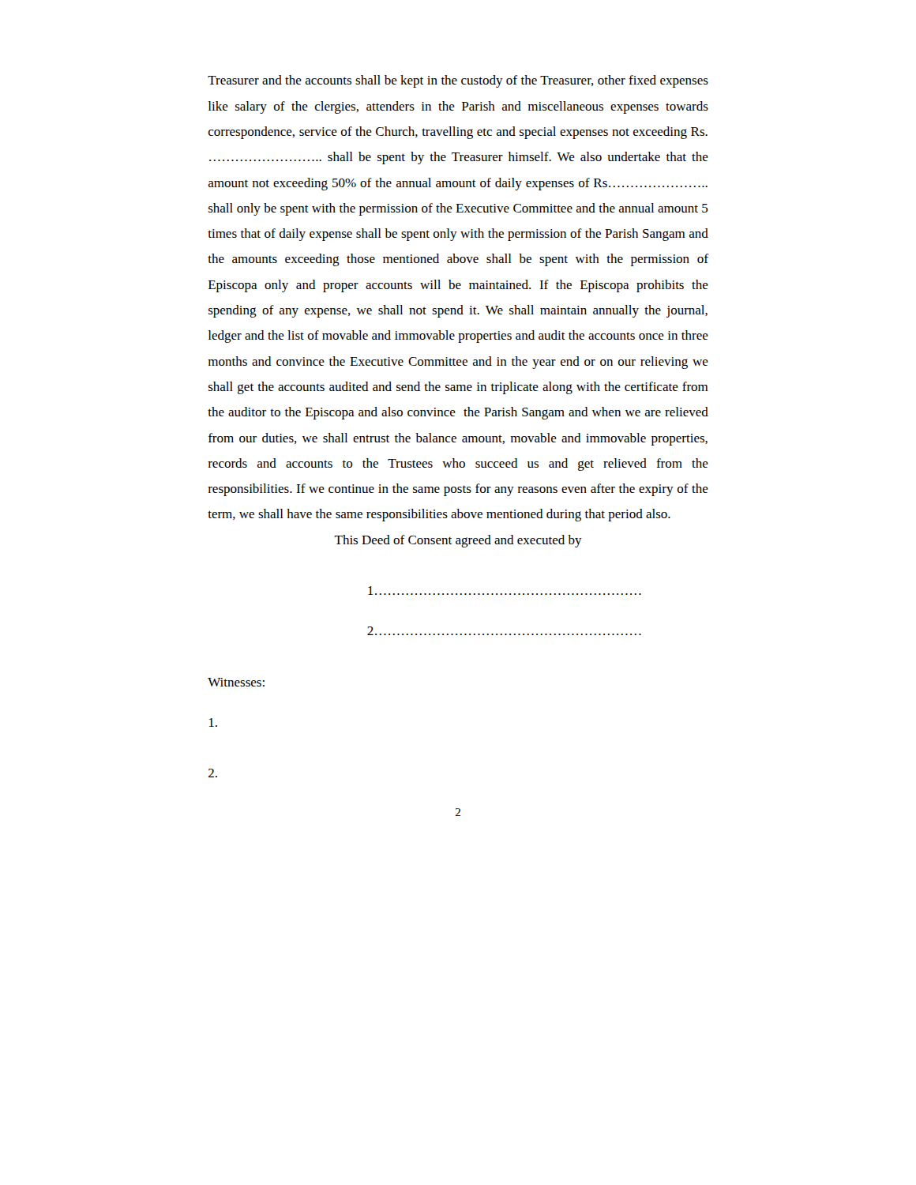Treasurer and the accounts shall be kept in the custody of the Treasurer, other fixed expenses like salary of the clergies, attenders in the Parish and miscellaneous expenses towards correspondence, service of the Church, travelling etc and special expenses not exceeding Rs. …………………….. shall be spent by the Treasurer himself. We also undertake that the amount not exceeding 50% of the annual amount of daily expenses of Rs………………….. shall only be spent with the permission of the Executive Committee and the annual amount 5 times that of daily expense shall be spent only with the permission of the Parish Sangam and the amounts exceeding those mentioned above shall be spent with the permission of Episcopa only and proper accounts will be maintained. If the Episcopa prohibits the spending of any expense, we shall not spend it. We shall maintain annually the journal, ledger and the list of movable and immovable properties and audit the accounts once in three months and convince the Executive Committee and in the year end or on our relieving we shall get the accounts audited and send the same in triplicate along with the certificate from the auditor to the Episcopa and also convince the Parish Sangam and when we are relieved from our duties, we shall entrust the balance amount, movable and immovable properties, records and accounts to the Trustees who succeed us and get relieved from the responsibilities. If we continue in the same posts for any reasons even after the expiry of the term, we shall have the same responsibilities above mentioned during that period also.
This Deed of Consent agreed and executed by
1……………………………………………………
2……………………………………………………
Witnesses:
1.
2.
2